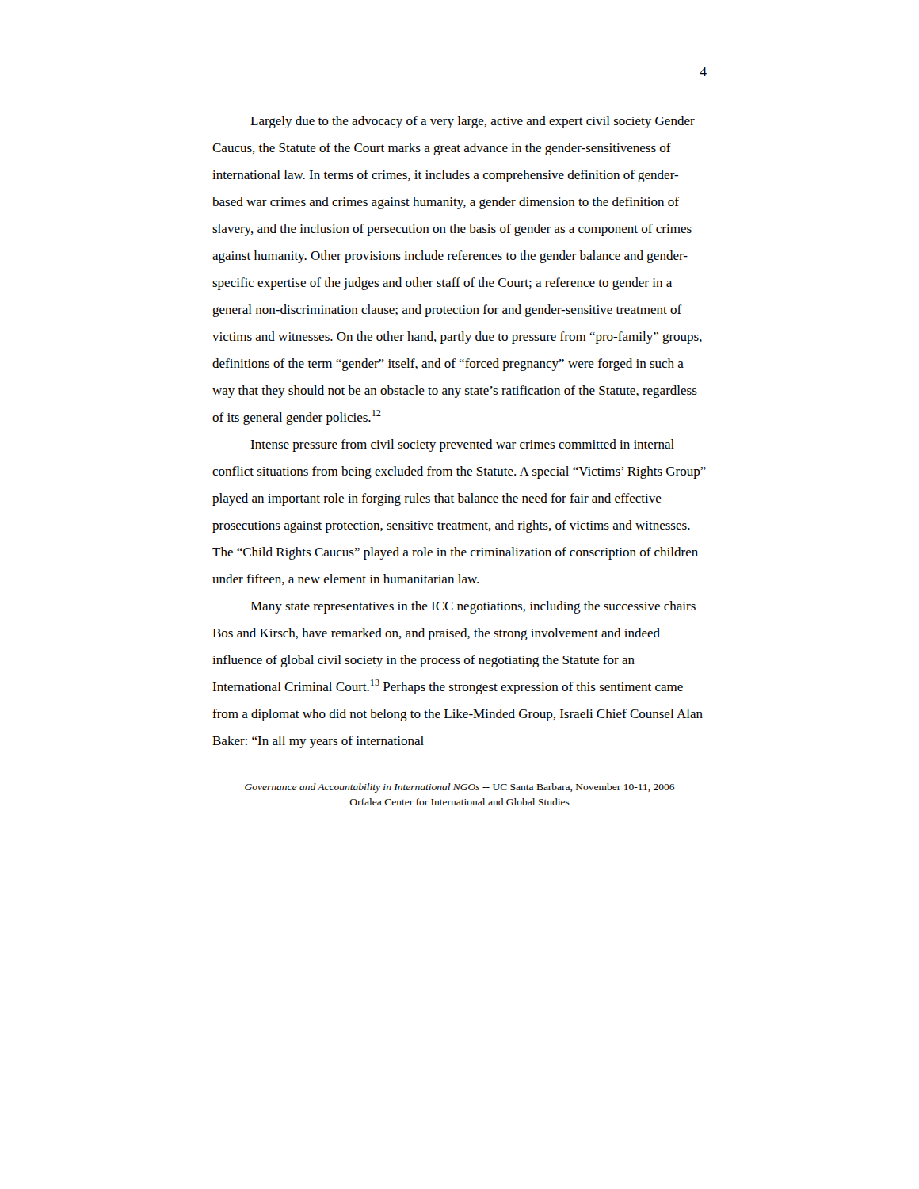4
Largely due to the advocacy of a very large, active and expert civil society Gender Caucus, the Statute of the Court marks a great advance in the gender-sensitiveness of international law. In terms of crimes, it includes a comprehensive definition of gender-based war crimes and crimes against humanity, a gender dimension to the definition of slavery, and the inclusion of persecution on the basis of gender as a component of crimes against humanity. Other provisions include references to the gender balance and gender-specific expertise of the judges and other staff of the Court; a reference to gender in a general non-discrimination clause; and protection for and gender-sensitive treatment of victims and witnesses. On the other hand, partly due to pressure from “pro-family” groups, definitions of the term “gender” itself, and of “forced pregnancy” were forged in such a way that they should not be an obstacle to any state’s ratification of the Statute, regardless of its general gender policies.12
Intense pressure from civil society prevented war crimes committed in internal conflict situations from being excluded from the Statute. A special “Victims’ Rights Group” played an important role in forging rules that balance the need for fair and effective prosecutions against protection, sensitive treatment, and rights, of victims and witnesses. The “Child Rights Caucus” played a role in the criminalization of conscription of children under fifteen, a new element in humanitarian law.
Many state representatives in the ICC negotiations, including the successive chairs Bos and Kirsch, have remarked on, and praised, the strong involvement and indeed influence of global civil society in the process of negotiating the Statute for an International Criminal Court.13 Perhaps the strongest expression of this sentiment came from a diplomat who did not belong to the Like-Minded Group, Israeli Chief Counsel Alan Baker: “In all my years of international
Governance and Accountability in International NGOs -- UC Santa Barbara, November 10-11, 2006
Orfalea Center for International and Global Studies